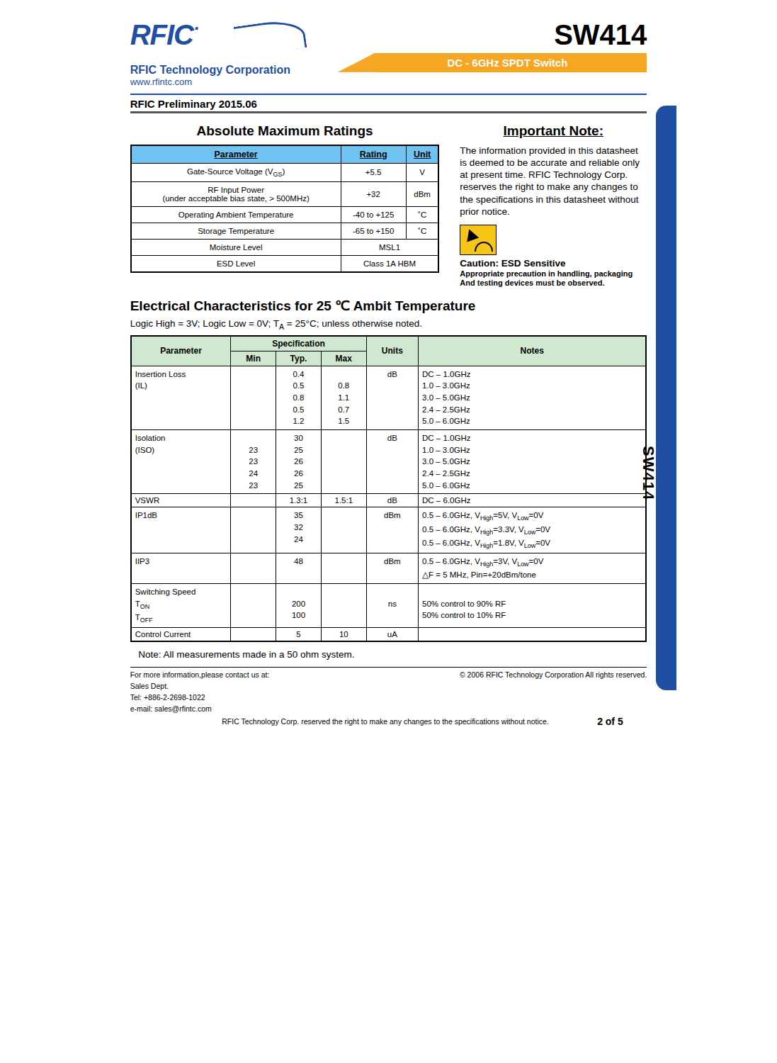SW414
RFIC·
RFIC Technology Corporation
www.rfintc.com
SW414
DC - 6GHz SPDT Switch
RFIC Preliminary 2015.06
Absolute Maximum Ratings
| Parameter | Rating | Unit |
| --- | --- | --- |
| Gate-Source Voltage (V GS ) | +5.5 | V |
| RF Input Power (under acceptable bias state, > 500MHz) | +32 | dBm |
| Operating Ambient Temperature | -40 to +125 | ˚C |
| Storage Temperature | -65 to +150 | ˚C |
| Moisture Level | MSL1 |
| ESD Level | Class 1A HBM |
Important Note:
The information provided in this datasheet is deemed to be accurate and reliable only at present time. RFIC Technology Corp. reserves the right to make any changes to the specifications in this datasheet without prior notice.
Caution: ESD Sensitive
Appropriate precaution in handling, packaging
And testing devices must be observed.
Electrical Characteristics for 25 ℃ Ambit Temperature
Logic High = 3V; Logic Low = 0V; TA = 25°C; unless otherwise noted.
| Parameter | Specification | Units | Notes |
| --- | --- | --- | --- |
| Min | Typ. | Max |
| Insertion Loss (IL) | | 0.4 0.5 0.8 0.5 1.2 | 0.0 0.8 1.1 0.7 1.5 | dB | DC – 1.0GHz 1.0 – 3.0GHz 3.0 – 5.0GHz 2.4 – 2.5GHz 5.0 – 6.0GHz |
| Isolation (ISO) | 00 23 23 24 23 | 30 25 26 26 25 | | dB | DC – 1.0GHz 1.0 – 3.0GHz 3.0 – 5.0GHz 2.4 – 2.5GHz 5.0 – 6.0GHz |
| VSWR | | 1.3:1 | 1.5:1 | dB | DC – 6.0GHz |
| IP1dB | | 35 32 24 | | dBm | 0.5 – 6.0GHz, V High =5V, V Low =0V 0.5 – 6.0GHz, V High =3.3V, V Low =0V 0.5 – 6.0GHz, V High =1.8V, V Low =0V |
| IIP3 | | 48 | | dBm | 0.5 – 6.0GHz, V High =3V, V Low =0V △F = 5 MHz, Pin=+20dBm/tone |
| Switching Speed T ON T OFF | | 0 200 100 | | 0 ns | 0 50% control to 90% RF 50% control to 10% RF |
| Control Current | | 5 | 10 | uA | |
Note: All measurements made in a 50 ohm system.
For more information,please contact us at:
Sales Dept.
Tel: +886-2-2698-1022
e-mail: sales@rfintc.com
© 2006 RFIC Technology Corporation All rights reserved.
RFIC Technology Corp. reserved the right to make any changes to the specifications without notice.
2 of 5